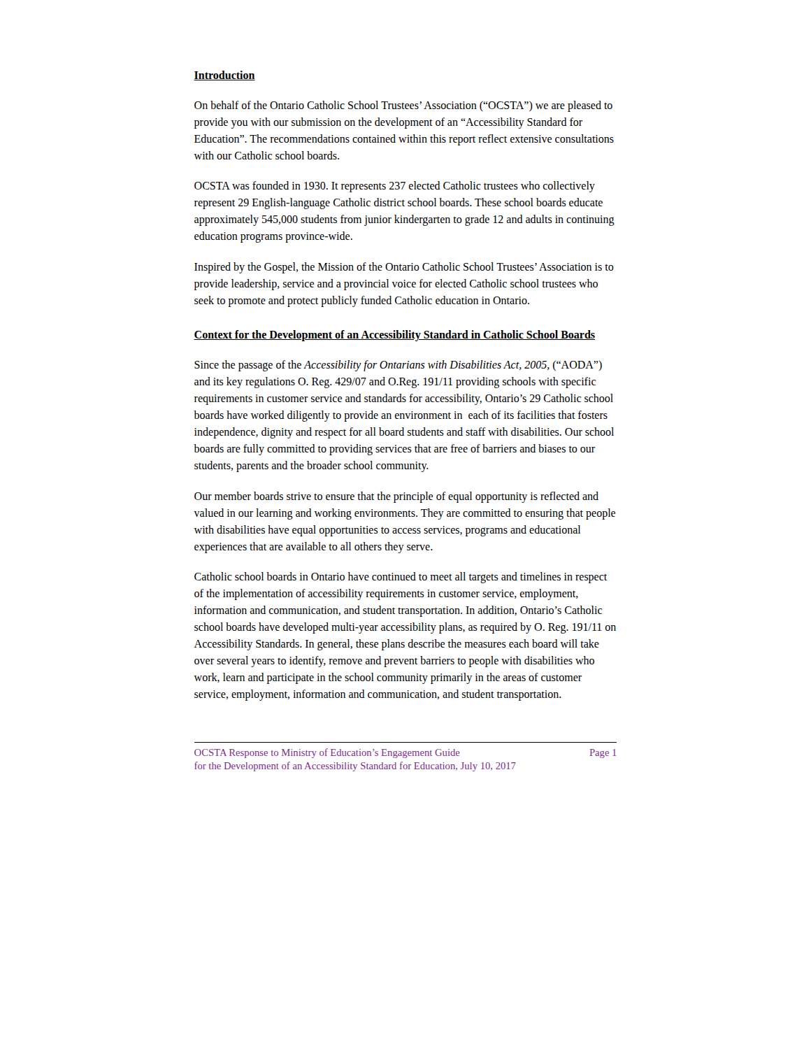Introduction
On behalf of the Ontario Catholic School Trustees’ Association (“OCSTA”) we are pleased to provide you with our submission on the development of an “Accessibility Standard for Education”. The recommendations contained within this report reflect extensive consultations with our Catholic school boards.
OCSTA was founded in 1930. It represents 237 elected Catholic trustees who collectively represent 29 English-language Catholic district school boards. These school boards educate approximately 545,000 students from junior kindergarten to grade 12 and adults in continuing education programs province-wide.
Inspired by the Gospel, the Mission of the Ontario Catholic School Trustees’ Association is to provide leadership, service and a provincial voice for elected Catholic school trustees who seek to promote and protect publicly funded Catholic education in Ontario.
Context for the Development of an Accessibility Standard in Catholic School Boards
Since the passage of the Accessibility for Ontarians with Disabilities Act, 2005, (“AODA”) and its key regulations O. Reg. 429/07 and O.Reg. 191/11 providing schools with specific requirements in customer service and standards for accessibility, Ontario’s 29 Catholic school boards have worked diligently to provide an environment in each of its facilities that fosters independence, dignity and respect for all board students and staff with disabilities. Our school boards are fully committed to providing services that are free of barriers and biases to our students, parents and the broader school community.
Our member boards strive to ensure that the principle of equal opportunity is reflected and valued in our learning and working environments. They are committed to ensuring that people with disabilities have equal opportunities to access services, programs and educational experiences that are available to all others they serve.
Catholic school boards in Ontario have continued to meet all targets and timelines in respect of the implementation of accessibility requirements in customer service, employment, information and communication, and student transportation. In addition, Ontario’s Catholic school boards have developed multi-year accessibility plans, as required by O. Reg. 191/11 on Accessibility Standards. In general, these plans describe the measures each board will take over several years to identify, remove and prevent barriers to people with disabilities who work, learn and participate in the school community primarily in the areas of customer service, employment, information and communication, and student transportation.
OCSTA Response to Ministry of Education’s Engagement Guide
for the Development of an Accessibility Standard for Education, July 10, 2017
Page 1